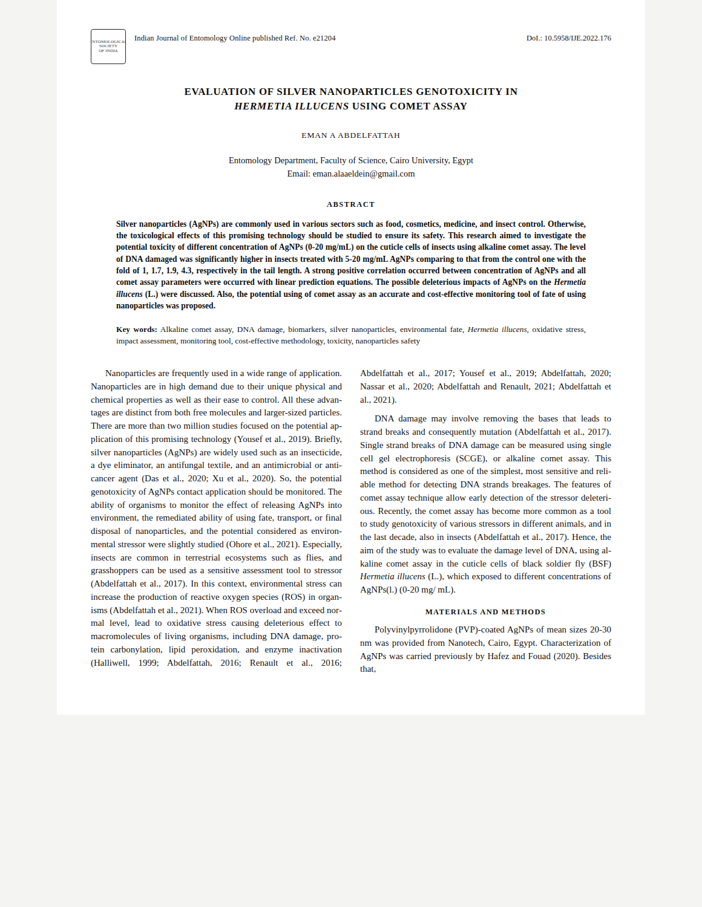ENTOMOLOGICAL
SOCIETY
OF INDIA
Indian Journal of Entomology Online published Ref. No. e21204 DoI.: 10.5958/IJE.2022.176
Evaluation of Silver Nanoparticles Genotoxicity in
Hermetia illucens Using Comet Assay
Eman A Abdelfattah
Entomology Department, Faculty of Science, Cairo University, Egypt
Email: eman.alaaeldein@gmail.com
ABSTRACT
Silver nanoparticles (AgNPs) are commonly used in various sectors such as food, cosmetics, medicine, and insect control. Otherwise, the toxicological effects of this promising technology should be studied to ensure its safety. This research aimed to investigate the potential toxicity of different concentration of AgNPs (0-20 mg/mL) on the cuticle cells of insects using alkaline comet assay. The level of DNA damaged was significantly higher in insects treated with 5-20 mg/mL AgNPs comparing to that from the control one with the fold of 1, 1.7, 1.9, 4.3, respectively in the tail length. A strong positive correlation occurred between concentration of AgNPs and all comet assay parameters were occurred with linear prediction equations. The possible deleterious impacts of AgNPs on the Hermetia illucens (L.) were discussed. Also, the potential using of comet assay as an accurate and cost-effective monitoring tool of fate of using nanoparticles was proposed.
Key words: Alkaline comet assay, DNA damage, biomarkers, silver nanoparticles, environmental fate, Hermetia illucens, oxidative stress, impact assessment, monitoring tool, cost-effective methodology, toxicity, nanoparticles safety
Nanoparticles are frequently used in a wide range of application. Nanoparticles are in high demand due to their unique physical and chemical properties as well as their ease to control. All these advantages are distinct from both free molecules and larger-sized particles. There are more than two million studies focused on the potential application of this promising technology (Yousef et al., 2019). Briefly, silver nanoparticles (AgNPs) are widely used such as an insecticide, a dye eliminator, an antifungal textile, and an antimicrobial or anticancer agent (Das et al., 2020; Xu et al., 2020). So, the potential genotoxicity of AgNPs contact application should be monitored. The ability of organisms to monitor the effect of releasing AgNPs into environment, the remediated ability of using fate, transport, or final disposal of nanoparticles, and the potential considered as environmental stressor were slightly studied (Ohore et al., 2021). Especially, insects are common in terrestrial ecosystems such as flies, and grasshoppers can be used as a sensitive assessment tool to stressor (Abdelfattah et al., 2017). In this context, environmental stress can increase the production of reactive oxygen species (ROS) in organisms (Abdelfattah et al., 2021). When ROS overload and exceed normal level, lead to oxidative stress causing deleterious effect to macromolecules of living organisms, including DNA damage, protein carbonylation, lipid peroxidation, and enzyme inactivation (Halliwell, 1999; Abdelfattah, 2016; Renault et al., 2016; Abdelfattah et al., 2017; Yousef et al., 2019; Abdelfattah, 2020; Nassar et al., 2020; Abdelfattah and Renault, 2021; Abdelfattah et al., 2021).
DNA damage may involve removing the bases that leads to strand breaks and consequently mutation (Abdelfattah et al., 2017). Single strand breaks of DNA damage can be measured using single cell gel electrophoresis (SCGE), or alkaline comet assay. This method is considered as one of the simplest, most sensitive and reliable method for detecting DNA strands breakages. The features of comet assay technique allow early detection of the stressor deleterious. Recently, the comet assay has become more common as a tool to study genotoxicity of various stressors in different animals, and in the last decade, also in insects (Abdelfattah et al., 2017). Hence, the aim of the study was to evaluate the damage level of DNA, using alkaline comet assay in the cuticle cells of black soldier fly (BSF) Hermetia illucens (L.), which exposed to different concentrations of AgNPs(l.) (0-20 mg/ mL).
Materials and Methods
Polyvinylpyrrolidone (PVP)-coated AgNPs of mean sizes 20-30 nm was provided from Nanotech, Cairo, Egypt. Characterization of AgNPs was carried previously by Hafez and Fouad (2020). Besides that,